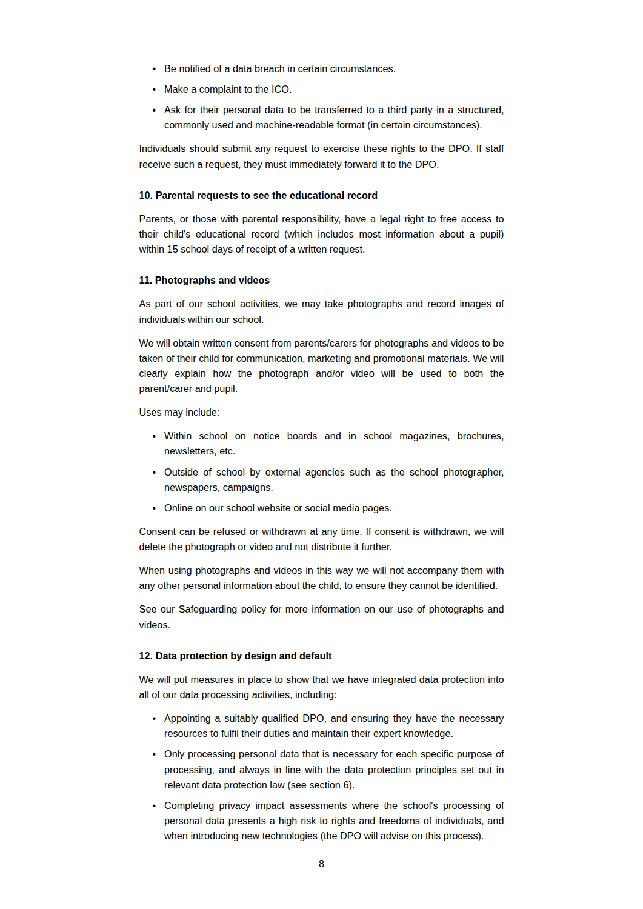Be notified of a data breach in certain circumstances.
Make a complaint to the ICO.
Ask for their personal data to be transferred to a third party in a structured, commonly used and machine-readable format (in certain circumstances).
Individuals should submit any request to exercise these rights to the DPO. If staff receive such a request, they must immediately forward it to the DPO.
10. Parental requests to see the educational record
Parents, or those with parental responsibility, have a legal right to free access to their child's educational record (which includes most information about a pupil) within 15 school days of receipt of a written request.
11. Photographs and videos
As part of our school activities, we may take photographs and record images of individuals within our school.
We will obtain written consent from parents/carers for photographs and videos to be taken of their child for communication, marketing and promotional materials. We will clearly explain how the photograph and/or video will be used to both the parent/carer and pupil.
Uses may include:
Within school on notice boards and in school magazines, brochures, newsletters, etc.
Outside of school by external agencies such as the school photographer, newspapers, campaigns.
Online on our school website or social media pages.
Consent can be refused or withdrawn at any time. If consent is withdrawn, we will delete the photograph or video and not distribute it further.
When using photographs and videos in this way we will not accompany them with any other personal information about the child, to ensure they cannot be identified.
See our Safeguarding policy for more information on our use of photographs and videos.
12. Data protection by design and default
We will put measures in place to show that we have integrated data protection into all of our data processing activities, including:
Appointing a suitably qualified DPO, and ensuring they have the necessary resources to fulfil their duties and maintain their expert knowledge.
Only processing personal data that is necessary for each specific purpose of processing, and always in line with the data protection principles set out in relevant data protection law (see section 6).
Completing privacy impact assessments where the school's processing of personal data presents a high risk to rights and freedoms of individuals, and when introducing new technologies (the DPO will advise on this process).
8